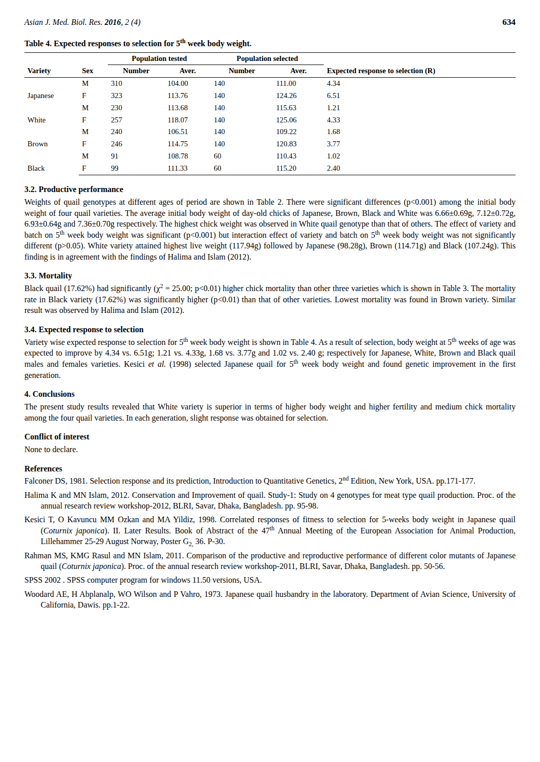Asian J. Med. Biol. Res. 2016, 2 (4) 634
Table 4. Expected responses to selection for 5th week body weight.
| Variety | Sex | Population tested | Population selected | Expected response to selection (R) |
| --- | --- | --- | --- | --- |
| Number | Aver. | Number | Aver. |
| Japanese | M | 310 | 104.00 | 140 | 111.00 | 4.34 |
| F | 323 | 113.76 | 140 | 124.26 | 6.51 |
| White | M | 230 | 113.68 | 140 | 115.63 | 1.21 |
| F | 257 | 118.07 | 140 | 125.06 | 4.33 |
| Brown | M | 240 | 106.51 | 140 | 109.22 | 1.68 |
| F | 246 | 114.75 | 140 | 120.83 | 3.77 |
| Black | M | 91 | 108.78 | 60 | 110.43 | 1.02 |
| F | 99 | 111.33 | 60 | 115.20 | 2.40 |
3.2. Productive performance
Weights of quail genotypes at different ages of period are shown in Table 2. There were significant differences (p<0.001) among the initial body weight of four quail varieties. The average initial body weight of day-old chicks of Japanese, Brown, Black and White was 6.66±0.69g, 7.12±0.72g, 6.93±0.64g and 7.36±0.70g respectively. The highest chick weight was observed in White quail genotype than that of others. The effect of variety and batch on 5th week body weight was significant (p<0.001) but interaction effect of variety and batch on 5th week body weight was not significantly different (p>0.05). White variety attained highest live weight (117.94g) followed by Japanese (98.28g), Brown (114.71g) and Black (107.24g). This finding is in agreement with the findings of Halima and Islam (2012).
3.3. Mortality
Black quail (17.62%) had significantly (χ2 = 25.00; p<0.01) higher chick mortality than other three varieties which is shown in Table 3. The mortality rate in Black variety (17.62%) was significantly higher (p<0.01) than that of other varieties. Lowest mortality was found in Brown variety. Similar result was observed by Halima and Islam (2012).
3.4. Expected response to selection
Variety wise expected response to selection for 5th week body weight is shown in Table 4. As a result of selection, body weight at 5th weeks of age was expected to improve by 4.34 vs. 6.51g; 1.21 vs. 4.33g, 1.68 vs. 3.77g and 1.02 vs. 2.40 g; respectively for Japanese, White, Brown and Black quail males and females varieties. Kesici et al. (1998) selected Japanese quail for 5th week body weight and found genetic improvement in the first generation.
4. Conclusions
The present study results revealed that White variety is superior in terms of higher body weight and higher fertility and medium chick mortality among the four quail varieties. In each generation, slight response was obtained for selection.
Conflict of interest
None to declare.
References
Falconer DS, 1981. Selection response and its prediction, Introduction to Quantitative Genetics, 2nd Edition, New York, USA. pp.171-177.
Halima K and MN Islam, 2012. Conservation and Improvement of quail. Study-1: Study on 4 genotypes for meat type quail production. Proc. of the annual research review workshop-2012, BLRI, Savar, Dhaka, Bangladesh. pp. 95-98.
Kesici T, O Kavuncu MM Ozkan and MA Yildiz, 1998. Correlated responses of fitness to selection for 5-weeks body weight in Japanese quail (Coturnix japonica). II. Later Results. Book of Abstract of the 47th Annual Meeting of the European Association for Animal Production, Lillehammer 25-29 August Norway, Poster G2, 36. P-30.
Rahman MS, KMG Rasul and MN Islam, 2011. Comparison of the productive and reproductive performance of different color mutants of Japanese quail (Coturnix japonica). Proc. of the annual research review workshop-2011, BLRI, Savar, Dhaka, Bangladesh. pp. 50-56.
SPSS 2002 . SPSS computer program for windows 11.50 versions, USA.
Woodard AE, H Abplanalp, WO Wilson and P Vahro, 1973. Japanese quail husbandry in the laboratory. Department of Avian Science, University of California, Dawis. pp.1-22.